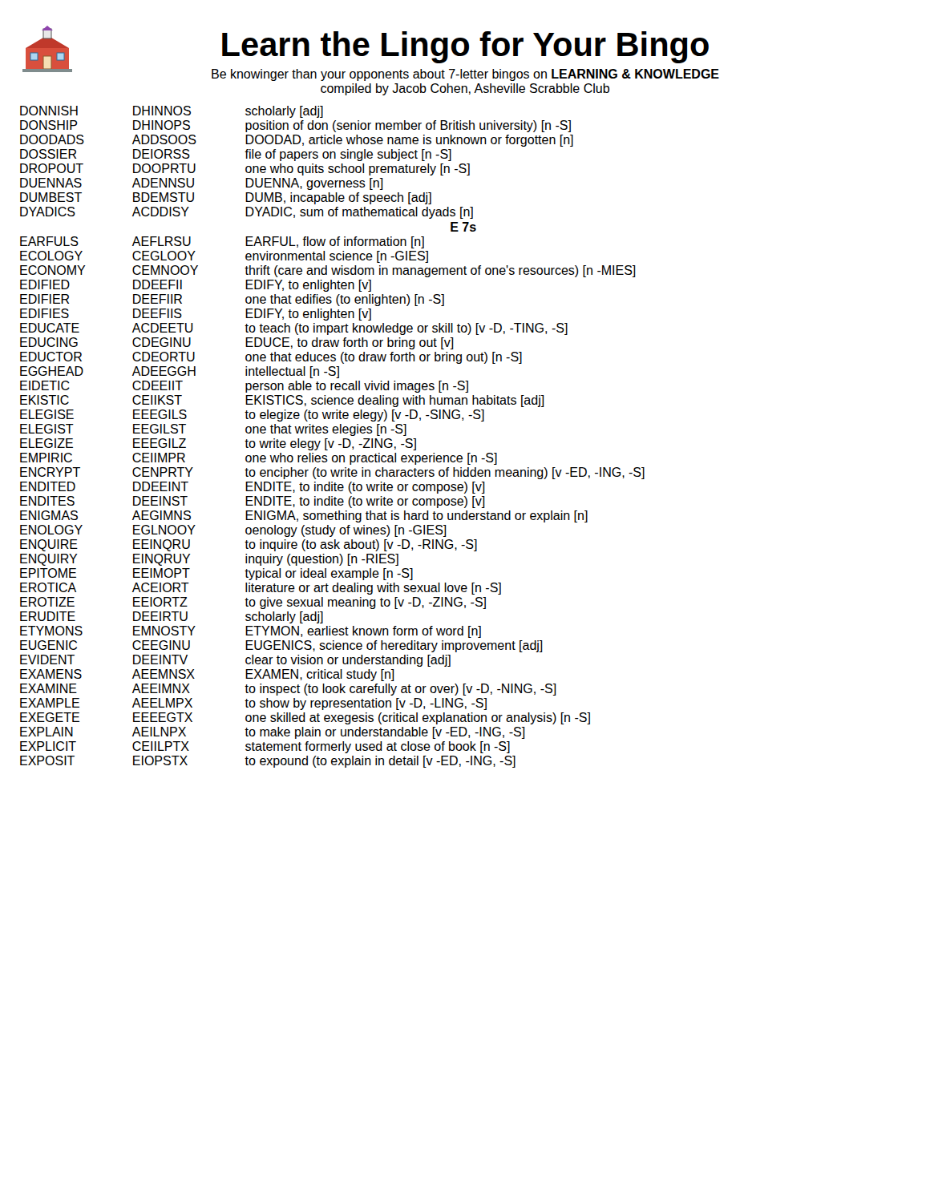Learn the Lingo for Your Bingo
Be knowinger than your opponents about 7-letter bingos on LEARNING & KNOWLEDGE
compiled by Jacob Cohen, Asheville Scrabble Club
| DONNISH | DHINNOS | scholarly [adj] |
| DONSHIP | DHINOPS | position of don (senior member of British university) [n -S] |
| DOODADS | ADDSOOS | DOODAD, article whose name is unknown or forgotten [n] |
| DOSSIER | DEIORSS | file of papers on single subject [n -S] |
| DROPOUT | DOOPRTU | one who quits school prematurely [n -S] |
| DUENNAS | ADENNSU | DUENNA, governess [n] |
| DUMBEST | BDEMSTU | DUMB, incapable of speech [adj] |
| DYADICS | ACDDISY | DYADIC, sum of mathematical dyads [n] |
| E 7s |
| EARFULS | AEFLRSU | EARFUL, flow of information [n] |
| ECOLOGY | CEGLOOY | environmental science [n -GIES] |
| ECONOMY | CEMNOOY | thrift (care and wisdom in management of one's resources) [n -MIES] |
| EDIFIED | DDEEFII | EDIFY, to enlighten [v] |
| EDIFIER | DEEFIIR | one that edifies (to enlighten) [n -S] |
| EDIFIES | DEEFIIS | EDIFY, to enlighten [v] |
| EDUCATE | ACDEETU | to teach (to impart knowledge or skill to) [v -D, -TING, -S] |
| EDUCING | CDEGINU | EDUCE, to draw forth or bring out [v] |
| EDUCTOR | CDEORTU | one that educes (to draw forth or bring out) [n -S] |
| EGGHEAD | ADEEGGH | intellectual [n -S] |
| EIDETIC | CDEEIIT | person able to recall vivid images [n -S] |
| EKISTIC | CEIIKST | EKISTICS, science dealing with human habitats [adj] |
| ELEGISE | EEEGILS | to elegize (to write elegy) [v -D, -SING, -S] |
| ELEGIST | EEGILST | one that writes elegies [n -S] |
| ELEGIZE | EEEGILZ | to write elegy [v -D, -ZING, -S] |
| EMPIRIC | CEIIMPR | one who relies on practical experience [n -S] |
| ENCRYPT | CENPRTY | to encipher (to write in characters of hidden meaning) [v -ED, -ING, -S] |
| ENDITED | DDEEINT | ENDITE, to indite (to write or compose) [v] |
| ENDITES | DEEINST | ENDITE, to indite (to write or compose) [v] |
| ENIGMAS | AEGIMNS | ENIGMA, something that is hard to understand or explain [n] |
| ENOLOGY | EGLNOOY | oenology (study of wines) [n -GIES] |
| ENQUIRE | EEINQRU | to inquire (to ask about) [v -D, -RING, -S] |
| ENQUIRY | EINQRUY | inquiry (question) [n -RIES] |
| EPITOME | EEIMOPT | typical or ideal example [n -S] |
| EROTICA | ACEIORT | literature or art dealing with sexual love [n -S] |
| EROTIZE | EEIORTZ | to give sexual meaning to [v -D, -ZING, -S] |
| ERUDITE | DEEIRTU | scholarly [adj] |
| ETYMONS | EMNOSTY | ETYMON, earliest known form of word [n] |
| EUGENIC | CEEGINU | EUGENICS, science of hereditary improvement [adj] |
| EVIDENT | DEEINTV | clear to vision or understanding [adj] |
| EXAMENS | AEEMNSX | EXAMEN, critical study [n] |
| EXAMINE | AEEIMNX | to inspect (to look carefully at or over) [v -D, -NING, -S] |
| EXAMPLE | AEELMPX | to show by representation [v -D, -LING, -S] |
| EXEGETE | EEEEGTX | one skilled at exegesis (critical explanation or analysis) [n -S] |
| EXPLAIN | AEILNPX | to make plain or understandable [v -ED, -ING, -S] |
| EXPLICIT | CEIILPTX | statement formerly used at close of book [n -S] |
| EXPOSIT | EIOPSTX | to expound (to explain in detail [v -ED, -ING, -S] |